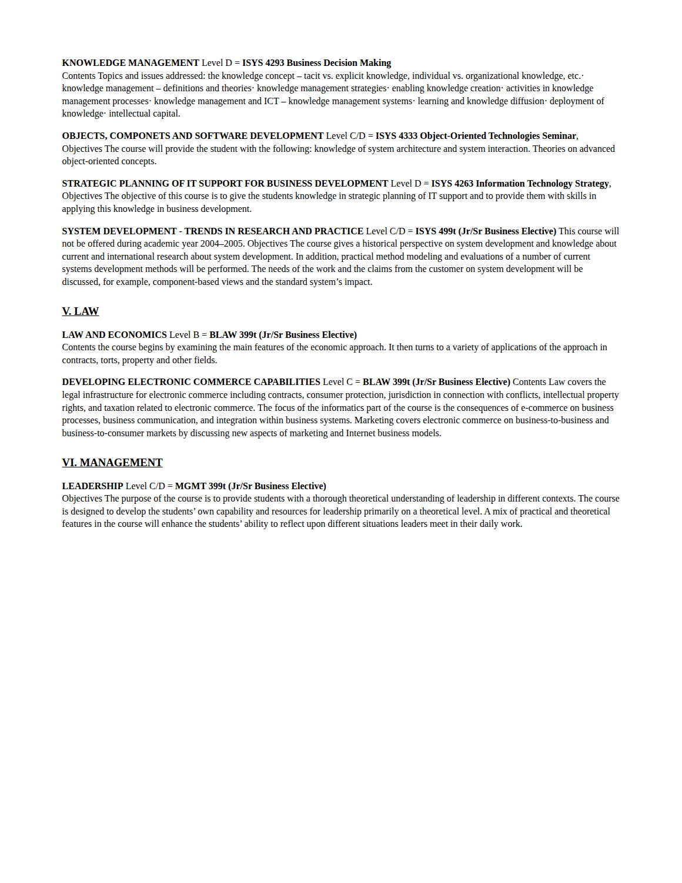KNOWLEDGE MANAGEMENT Level D = ISYS 4293 Business Decision Making
Contents Topics and issues addressed: the knowledge concept – tacit vs. explicit knowledge, individual vs. organizational knowledge, etc.· knowledge management – definitions and theories· knowledge management strategies· enabling knowledge creation· activities in knowledge management processes· knowledge management and ICT – knowledge management systems· learning and knowledge diffusion· deployment of knowledge· intellectual capital.
OBJECTS, COMPONETS AND SOFTWARE DEVELOPMENT Level C/D = ISYS 4333 Object-Oriented Technologies Seminar, Objectives The course will provide the student with the following: knowledge of system architecture and system interaction. Theories on advanced object-oriented concepts.
STRATEGIC PLANNING OF IT SUPPORT FOR BUSINESS DEVELOPMENT Level D = ISYS 4263 Information Technology Strategy, Objectives The objective of this course is to give the students knowledge in strategic planning of IT support and to provide them with skills in applying this knowledge in business development.
SYSTEM DEVELOPMENT - TRENDS IN RESEARCH AND PRACTICE Level C/D = ISYS 499t (Jr/Sr Business Elective) This course will not be offered during academic year 2004–2005. Objectives The course gives a historical perspective on system development and knowledge about current and international research about system development. In addition, practical method modeling and evaluations of a number of current systems development methods will be performed. The needs of the work and the claims from the customer on system development will be discussed, for example, component-based views and the standard system’s impact.
V. LAW
LAW AND ECONOMICS Level B = BLAW 399t (Jr/Sr Business Elective)
Contents the course begins by examining the main features of the economic approach. It then turns to a variety of applications of the approach in contracts, torts, property and other fields.
DEVELOPING ELECTRONIC COMMERCE CAPABILITIES Level C = BLAW 399t (Jr/Sr Business Elective) Contents Law covers the legal infrastructure for electronic commerce including contracts, consumer protection, jurisdiction in connection with conflicts, intellectual property rights, and taxation related to electronic commerce. The focus of the informatics part of the course is the consequences of e-commerce on business processes, business communication, and integration within business systems. Marketing covers electronic commerce on business-to-business and business-to-consumer markets by discussing new aspects of marketing and Internet business models.
VI. MANAGEMENT
LEADERSHIP Level C/D = MGMT 399t (Jr/Sr Business Elective)
Objectives The purpose of the course is to provide students with a thorough theoretical understanding of leadership in different contexts. The course is designed to develop the students’ own capability and resources for leadership primarily on a theoretical level. A mix of practical and theoretical features in the course will enhance the students’ ability to reflect upon different situations leaders meet in their daily work.